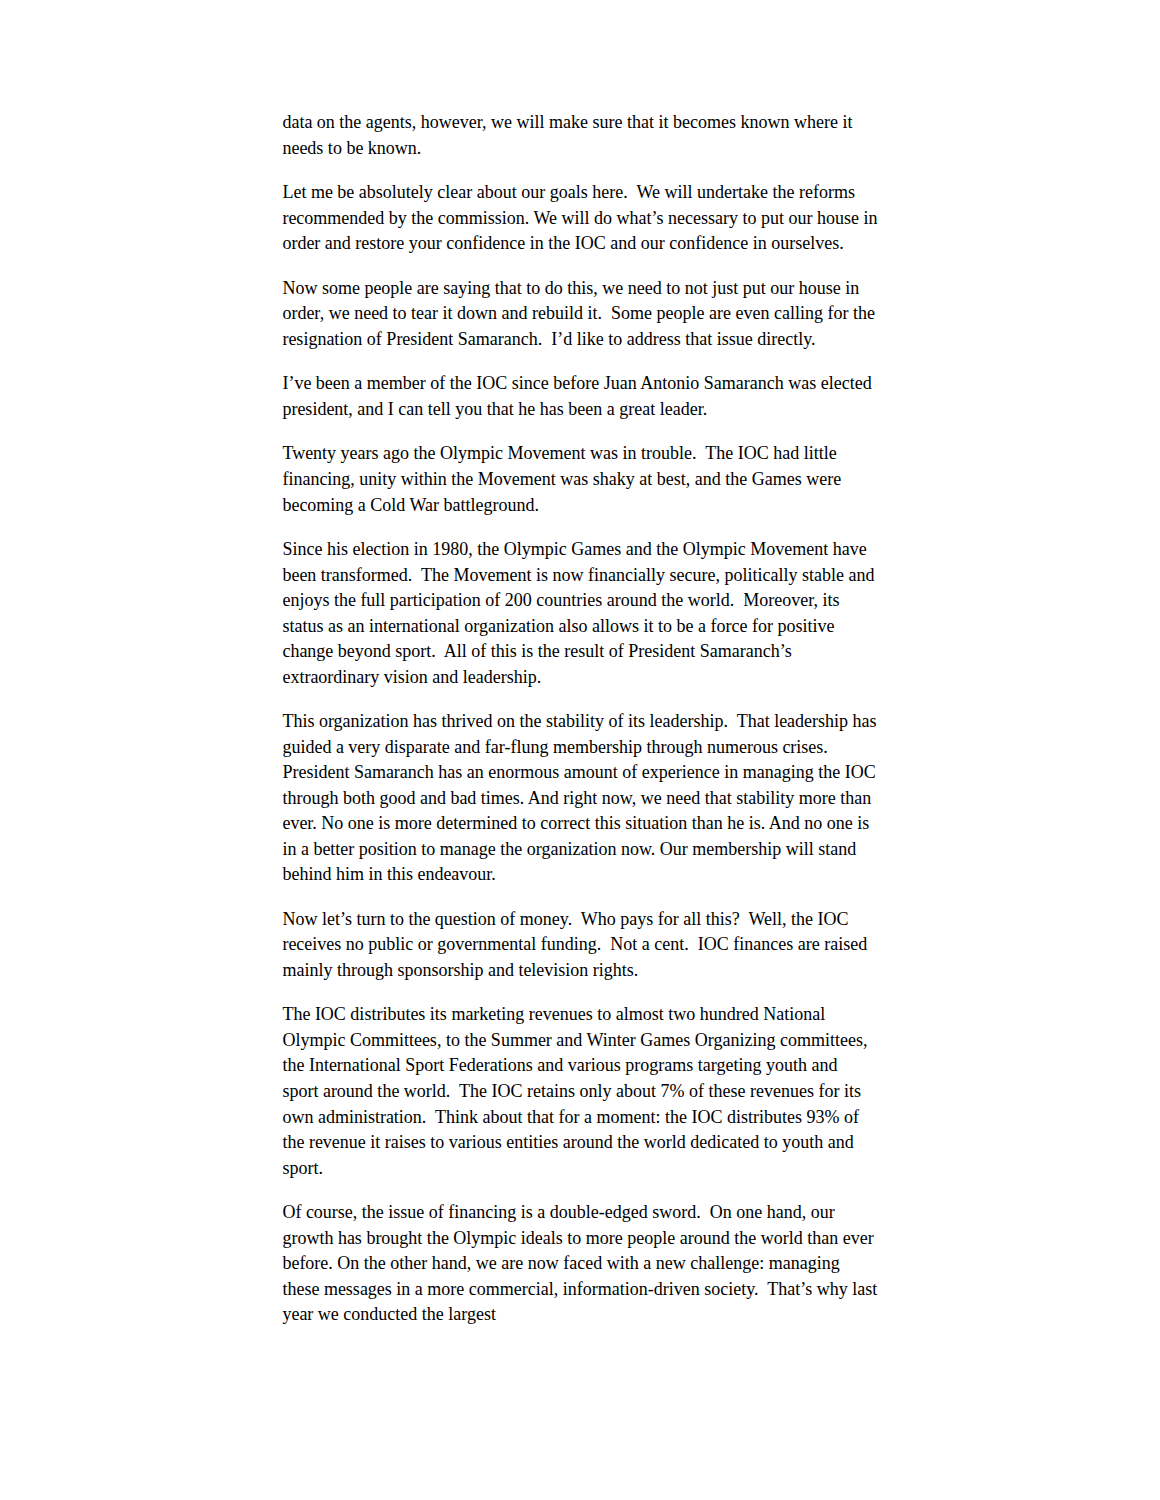data on the agents, however, we will make sure that it becomes known where it needs to be known.
Let me be absolutely clear about our goals here. We will undertake the reforms recommended by the commission. We will do what’s necessary to put our house in order and restore your confidence in the IOC and our confidence in ourselves.
Now some people are saying that to do this, we need to not just put our house in order, we need to tear it down and rebuild it. Some people are even calling for the resignation of President Samaranch. I’d like to address that issue directly.
I’ve been a member of the IOC since before Juan Antonio Samaranch was elected president, and I can tell you that he has been a great leader.
Twenty years ago the Olympic Movement was in trouble. The IOC had little financing, unity within the Movement was shaky at best, and the Games were becoming a Cold War battleground.
Since his election in 1980, the Olympic Games and the Olympic Movement have been transformed. The Movement is now financially secure, politically stable and enjoys the full participation of 200 countries around the world. Moreover, its status as an international organization also allows it to be a force for positive change beyond sport. All of this is the result of President Samaranch’s extraordinary vision and leadership.
This organization has thrived on the stability of its leadership. That leadership has guided a very disparate and far-flung membership through numerous crises. President Samaranch has an enormous amount of experience in managing the IOC through both good and bad times. And right now, we need that stability more than ever. No one is more determined to correct this situation than he is. And no one is in a better position to manage the organization now. Our membership will stand behind him in this endeavour.
Now let’s turn to the question of money. Who pays for all this? Well, the IOC receives no public or governmental funding. Not a cent. IOC finances are raised mainly through sponsorship and television rights.
The IOC distributes its marketing revenues to almost two hundred National Olympic Committees, to the Summer and Winter Games Organizing committees, the International Sport Federations and various programs targeting youth and sport around the world. The IOC retains only about 7% of these revenues for its own administration. Think about that for a moment: the IOC distributes 93% of the revenue it raises to various entities around the world dedicated to youth and sport.
Of course, the issue of financing is a double-edged sword. On one hand, our growth has brought the Olympic ideals to more people around the world than ever before. On the other hand, we are now faced with a new challenge: managing these messages in a more commercial, information-driven society. That’s why last year we conducted the largest